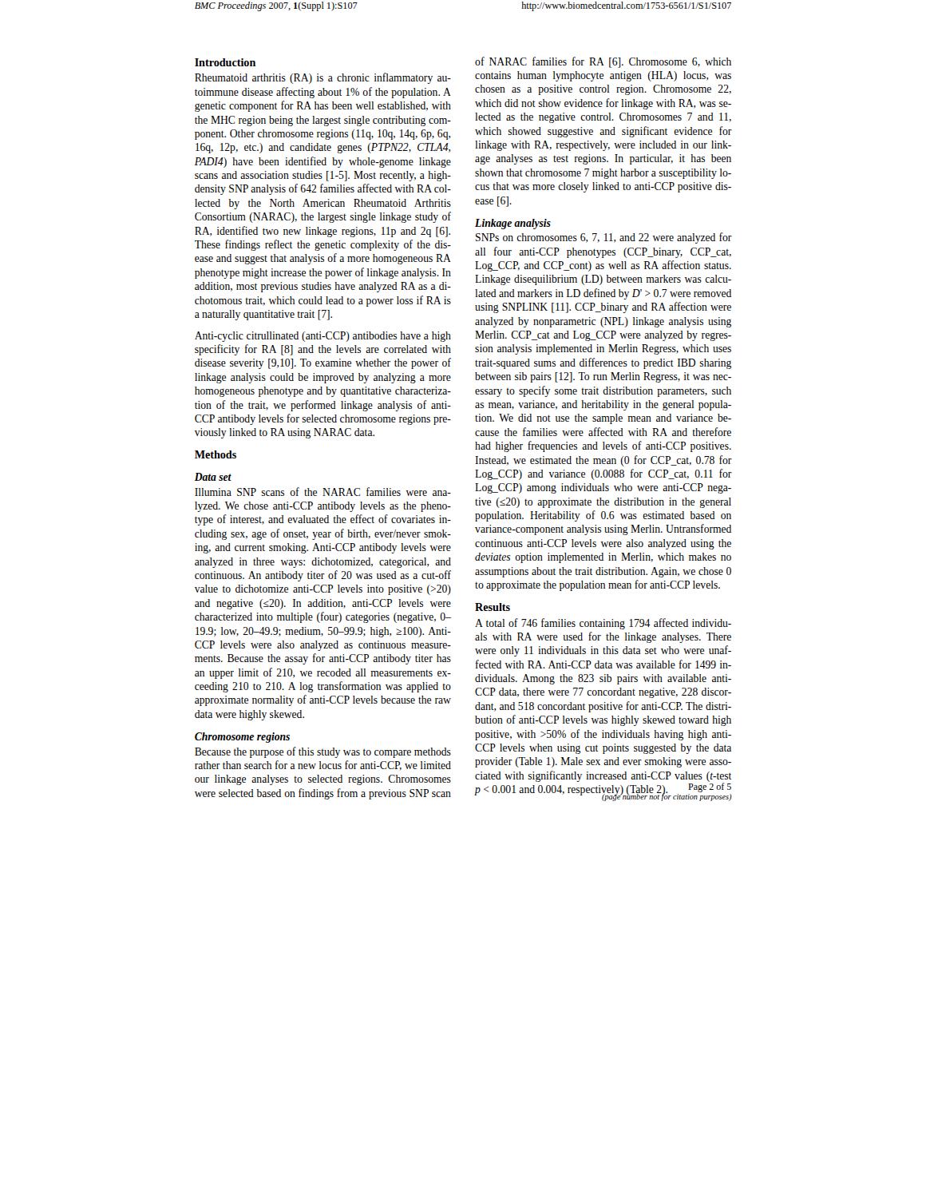BMC Proceedings 2007, 1(Suppl 1):S107
http://www.biomedcentral.com/1753-6561/1/S1/S107
Introduction
Rheumatoid arthritis (RA) is a chronic inflammatory autoimmune disease affecting about 1% of the population. A genetic component for RA has been well established, with the MHC region being the largest single contributing component. Other chromosome regions (11q, 10q, 14q, 6p, 6q, 16q, 12p, etc.) and candidate genes (PTPN22, CTLA4, PADI4) have been identified by whole-genome linkage scans and association studies [1-5]. Most recently, a high-density SNP analysis of 642 families affected with RA collected by the North American Rheumatoid Arthritis Consortium (NARAC), the largest single linkage study of RA, identified two new linkage regions, 11p and 2q [6]. These findings reflect the genetic complexity of the disease and suggest that analysis of a more homogeneous RA phenotype might increase the power of linkage analysis. In addition, most previous studies have analyzed RA as a dichotomous trait, which could lead to a power loss if RA is a naturally quantitative trait [7].
Anti-cyclic citrullinated (anti-CCP) antibodies have a high specificity for RA [8] and the levels are correlated with disease severity [9,10]. To examine whether the power of linkage analysis could be improved by analyzing a more homogeneous phenotype and by quantitative characterization of the trait, we performed linkage analysis of anti-CCP antibody levels for selected chromosome regions previously linked to RA using NARAC data.
Methods
Data set
Illumina SNP scans of the NARAC families were analyzed. We chose anti-CCP antibody levels as the phenotype of interest, and evaluated the effect of covariates including sex, age of onset, year of birth, ever/never smoking, and current smoking. Anti-CCP antibody levels were analyzed in three ways: dichotomized, categorical, and continuous. An antibody titer of 20 was used as a cut-off value to dichotomize anti-CCP levels into positive (>20) and negative (≤20). In addition, anti-CCP levels were characterized into multiple (four) categories (negative, 0–19.9; low, 20–49.9; medium, 50–99.9; high, ≥100). Anti-CCP levels were also analyzed as continuous measurements. Because the assay for anti-CCP antibody titer has an upper limit of 210, we recoded all measurements exceeding 210 to 210. A log transformation was applied to approximate normality of anti-CCP levels because the raw data were highly skewed.
Chromosome regions
Because the purpose of this study was to compare methods rather than search for a new locus for anti-CCP, we limited our linkage analyses to selected regions. Chromosomes were selected based on findings from a previous SNP scan of NARAC families for RA [6]. Chromosome 6, which contains human lymphocyte antigen (HLA) locus, was chosen as a positive control region. Chromosome 22, which did not show evidence for linkage with RA, was selected as the negative control. Chromosomes 7 and 11, which showed suggestive and significant evidence for linkage with RA, respectively, were included in our linkage analyses as test regions. In particular, it has been shown that chromosome 7 might harbor a susceptibility locus that was more closely linked to anti-CCP positive disease [6].
Linkage analysis
SNPs on chromosomes 6, 7, 11, and 22 were analyzed for all four anti-CCP phenotypes (CCP_binary, CCP_cat, Log_CCP, and CCP_cont) as well as RA affection status. Linkage disequilibrium (LD) between markers was calculated and markers in LD defined by D' > 0.7 were removed using SNPLINK [11]. CCP_binary and RA affection were analyzed by nonparametric (NPL) linkage analysis using Merlin. CCP_cat and Log_CCP were analyzed by regression analysis implemented in Merlin Regress, which uses trait-squared sums and differences to predict IBD sharing between sib pairs [12]. To run Merlin Regress, it was necessary to specify some trait distribution parameters, such as mean, variance, and heritability in the general population. We did not use the sample mean and variance because the families were affected with RA and therefore had higher frequencies and levels of anti-CCP positives. Instead, we estimated the mean (0 for CCP_cat, 0.78 for Log_CCP) and variance (0.0088 for CCP_cat, 0.11 for Log_CCP) among individuals who were anti-CCP negative (≤20) to approximate the distribution in the general population. Heritability of 0.6 was estimated based on variance-component analysis using Merlin. Untransformed continuous anti-CCP levels were also analyzed using the deviates option implemented in Merlin, which makes no assumptions about the trait distribution. Again, we chose 0 to approximate the population mean for anti-CCP levels.
Results
A total of 746 families containing 1794 affected individuals with RA were used for the linkage analyses. There were only 11 individuals in this data set who were unaffected with RA. Anti-CCP data was available for 1499 individuals. Among the 823 sib pairs with available anti-CCP data, there were 77 concordant negative, 228 discordant, and 518 concordant positive for anti-CCP. The distribution of anti-CCP levels was highly skewed toward high positive, with >50% of the individuals having high anti-CCP levels when using cut points suggested by the data provider (Table 1). Male sex and ever smoking were associated with significantly increased anti-CCP values (t-test p < 0.001 and 0.004, respectively) (Table 2).
Page 2 of 5
(page number not for citation purposes)